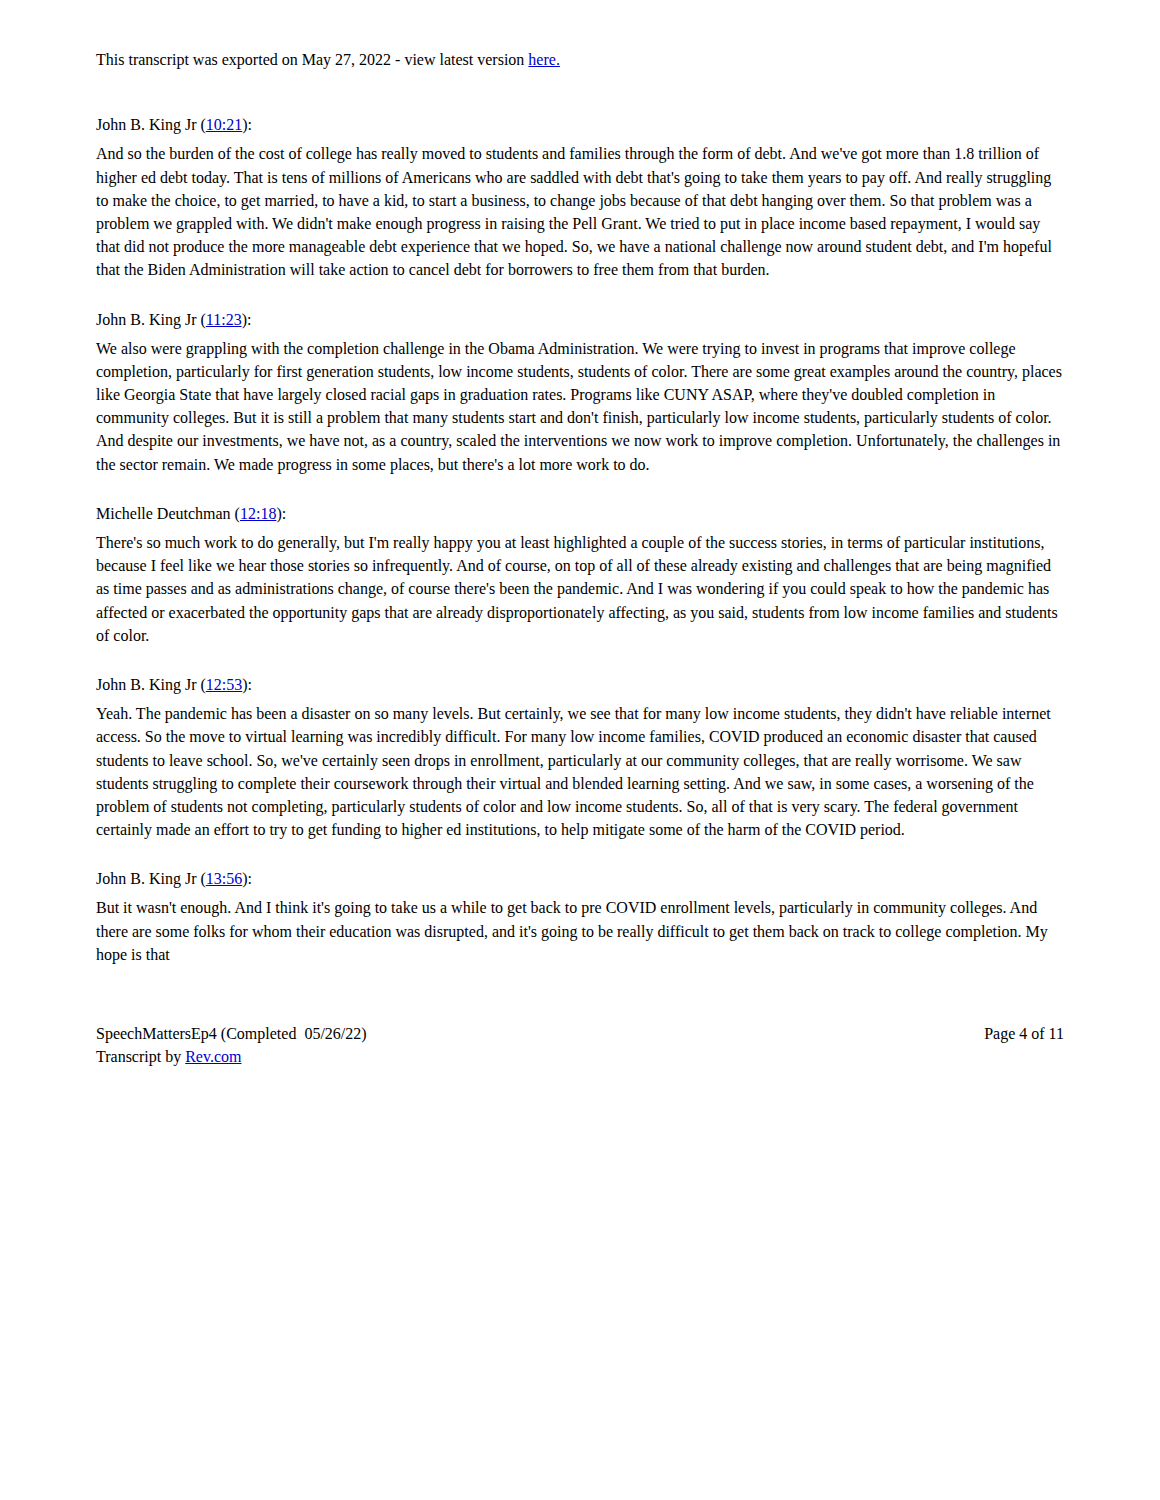This transcript was exported on May 27, 2022 - view latest version here.
John B. King Jr (10:21):
And so the burden of the cost of college has really moved to students and families through the form of debt. And we've got more than 1.8 trillion of higher ed debt today. That is tens of millions of Americans who are saddled with debt that's going to take them years to pay off. And really struggling to make the choice, to get married, to have a kid, to start a business, to change jobs because of that debt hanging over them. So that problem was a problem we grappled with. We didn't make enough progress in raising the Pell Grant. We tried to put in place income based repayment, I would say that did not produce the more manageable debt experience that we hoped. So, we have a national challenge now around student debt, and I'm hopeful that the Biden Administration will take action to cancel debt for borrowers to free them from that burden.
John B. King Jr (11:23):
We also were grappling with the completion challenge in the Obama Administration. We were trying to invest in programs that improve college completion, particularly for first generation students, low income students, students of color. There are some great examples around the country, places like Georgia State that have largely closed racial gaps in graduation rates. Programs like CUNY ASAP, where they've doubled completion in community colleges. But it is still a problem that many students start and don't finish, particularly low income students, particularly students of color. And despite our investments, we have not, as a country, scaled the interventions we now work to improve completion. Unfortunately, the challenges in the sector remain. We made progress in some places, but there's a lot more work to do.
Michelle Deutchman (12:18):
There's so much work to do generally, but I'm really happy you at least highlighted a couple of the success stories, in terms of particular institutions, because I feel like we hear those stories so infrequently. And of course, on top of all of these already existing and challenges that are being magnified as time passes and as administrations change, of course there's been the pandemic. And I was wondering if you could speak to how the pandemic has affected or exacerbated the opportunity gaps that are already disproportionately affecting, as you said, students from low income families and students of color.
John B. King Jr (12:53):
Yeah. The pandemic has been a disaster on so many levels. But certainly, we see that for many low income students, they didn't have reliable internet access. So the move to virtual learning was incredibly difficult. For many low income families, COVID produced an economic disaster that caused students to leave school. So, we've certainly seen drops in enrollment, particularly at our community colleges, that are really worrisome. We saw students struggling to complete their coursework through their virtual and blended learning setting. And we saw, in some cases, a worsening of the problem of students not completing, particularly students of color and low income students. So, all of that is very scary. The federal government certainly made an effort to try to get funding to higher ed institutions, to help mitigate some of the harm of the COVID period.
John B. King Jr (13:56):
But it wasn't enough. And I think it's going to take us a while to get back to pre COVID enrollment levels, particularly in community colleges. And there are some folks for whom their education was disrupted, and it's going to be really difficult to get them back on track to college completion. My hope is that
SpeechMattersEp4 (Completed 05/26/22)
Transcript by Rev.com
Page 4 of 11